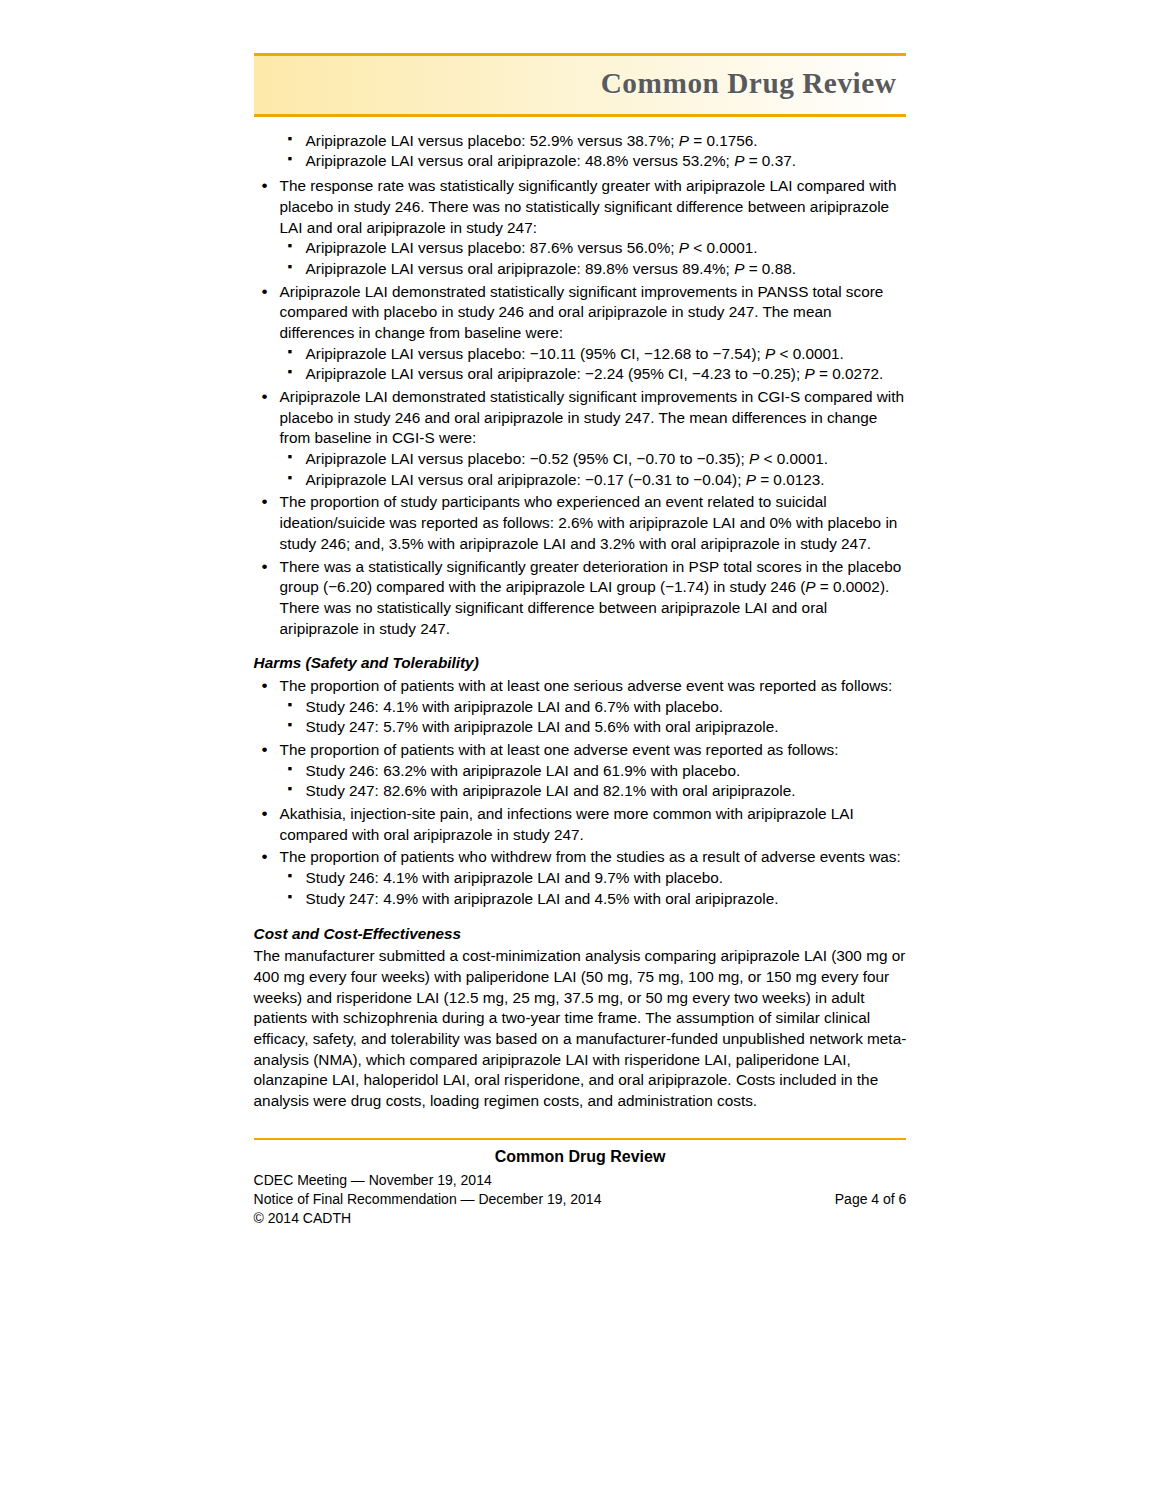Common Drug Review
Aripiprazole LAI versus placebo: 52.9% versus 38.7%; P = 0.1756.
Aripiprazole LAI versus oral aripiprazole: 48.8% versus 53.2%; P = 0.37.
The response rate was statistically significantly greater with aripiprazole LAI compared with placebo in study 246. There was no statistically significant difference between aripiprazole LAI and oral aripiprazole in study 247:
Aripiprazole LAI versus placebo: 87.6% versus 56.0%; P < 0.0001.
Aripiprazole LAI versus oral aripiprazole: 89.8% versus 89.4%; P = 0.88.
Aripiprazole LAI demonstrated statistically significant improvements in PANSS total score compared with placebo in study 246 and oral aripiprazole in study 247. The mean differences in change from baseline were:
Aripiprazole LAI versus placebo: −10.11 (95% CI, −12.68 to −7.54); P < 0.0001.
Aripiprazole LAI versus oral aripiprazole: −2.24 (95% CI, −4.23 to −0.25); P = 0.0272.
Aripiprazole LAI demonstrated statistically significant improvements in CGI-S compared with placebo in study 246 and oral aripiprazole in study 247. The mean differences in change from baseline in CGI-S were:
Aripiprazole LAI versus placebo: −0.52 (95% CI, −0.70 to −0.35); P < 0.0001.
Aripiprazole LAI versus oral aripiprazole: −0.17 (−0.31 to −0.04); P = 0.0123.
The proportion of study participants who experienced an event related to suicidal ideation/suicide was reported as follows: 2.6% with aripiprazole LAI and 0% with placebo in study 246; and, 3.5% with aripiprazole LAI and 3.2% with oral aripiprazole in study 247.
There was a statistically significantly greater deterioration in PSP total scores in the placebo group (−6.20) compared with the aripiprazole LAI group (−1.74) in study 246 (P = 0.0002). There was no statistically significant difference between aripiprazole LAI and oral aripiprazole in study 247.
Harms (Safety and Tolerability)
The proportion of patients with at least one serious adverse event was reported as follows:
Study 246: 4.1% with aripiprazole LAI and 6.7% with placebo.
Study 247: 5.7% with aripiprazole LAI and 5.6% with oral aripiprazole.
The proportion of patients with at least one adverse event was reported as follows:
Study 246: 63.2% with aripiprazole LAI and 61.9% with placebo.
Study 247: 82.6% with aripiprazole LAI and 82.1% with oral aripiprazole.
Akathisia, injection-site pain, and infections were more common with aripiprazole LAI compared with oral aripiprazole in study 247.
The proportion of patients who withdrew from the studies as a result of adverse events was:
Study 246: 4.1% with aripiprazole LAI and 9.7% with placebo.
Study 247: 4.9% with aripiprazole LAI and 4.5% with oral aripiprazole.
Cost and Cost-Effectiveness
The manufacturer submitted a cost-minimization analysis comparing aripiprazole LAI (300 mg or 400 mg every four weeks) with paliperidone LAI (50 mg, 75 mg, 100 mg, or 150 mg every four weeks) and risperidone LAI (12.5 mg, 25 mg, 37.5 mg, or 50 mg every two weeks) in adult patients with schizophrenia during a two-year time frame. The assumption of similar clinical efficacy, safety, and tolerability was based on a manufacturer-funded unpublished network meta-analysis (NMA), which compared aripiprazole LAI with risperidone LAI, paliperidone LAI, olanzapine LAI, haloperidol LAI, oral risperidone, and oral aripiprazole. Costs included in the analysis were drug costs, loading regimen costs, and administration costs.
Common Drug Review
| CDEC Meeting — November 19, 2014 | |
| Notice of Final Recommendation — December 19, 2014 | Page 4 of 6 |
| © 2014 CADTH | |